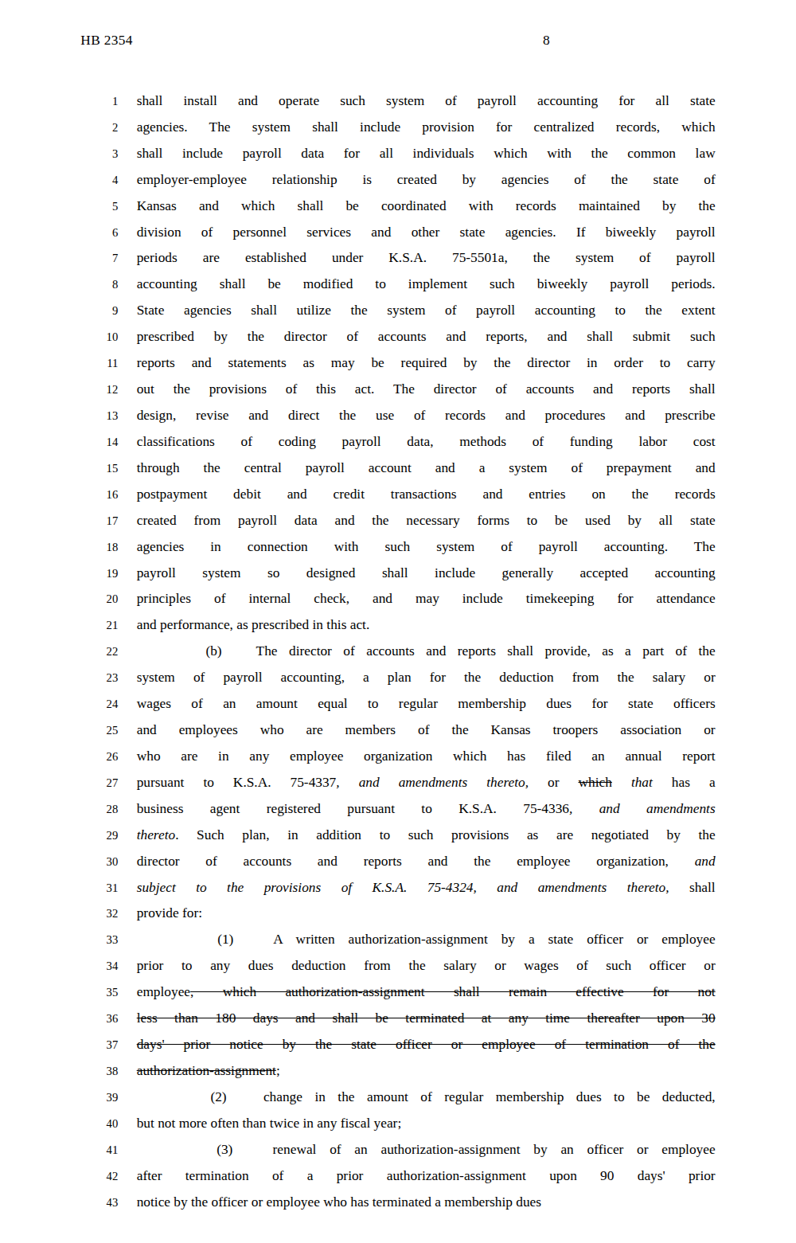HB 2354 8
shall install and operate such system of payroll accounting for all state
agencies. The system shall include provision for centralized records, which
shall include payroll data for all individuals which with the common law
employer-employee relationship is created by agencies of the state of
Kansas and which shall be coordinated with records maintained by the
division of personnel services and other state agencies. If biweekly payroll
periods are established under K.S.A. 75-5501a, the system of payroll
accounting shall be modified to implement such biweekly payroll periods.
State agencies shall utilize the system of payroll accounting to the extent
prescribed by the director of accounts and reports, and shall submit such
reports and statements as may be required by the director in order to carry
out the provisions of this act. The director of accounts and reports shall
design, revise and direct the use of records and procedures and prescribe
classifications of coding payroll data, methods of funding labor cost
through the central payroll account and a system of prepayment and
postpayment debit and credit transactions and entries on the records
created from payroll data and the necessary forms to be used by all state
agencies in connection with such system of payroll accounting. The
payroll system so designed shall include generally accepted accounting
principles of internal check, and may include timekeeping for attendance
and performance, as prescribed in this act.
(b) The director of accounts and reports shall provide, as a part of the
system of payroll accounting, a plan for the deduction from the salary or
wages of an amount equal to regular membership dues for state officers
and employees who are members of the Kansas troopers association or
who are in any employee organization which has filed an annual report
pursuant to K.S.A. 75-4337, and amendments thereto, or which that has a
business agent registered pursuant to K.S.A. 75-4336, and amendments
thereto. Such plan, in addition to such provisions as are negotiated by the
director of accounts and reports and the employee organization, and
subject to the provisions of K.S.A. 75-4324, and amendments thereto, shall
provide for:
(1) A written authorization-assignment by a state officer or employee
prior to any dues deduction from the salary or wages of such officer or
employee, which authorization-assignment shall remain effective for not
less than 180 days and shall be terminated at any time thereafter upon 30
days' prior notice by the state officer or employee of termination of the
authorization-assignment;
(2) change in the amount of regular membership dues to be deducted,
but not more often than twice in any fiscal year;
(3) renewal of an authorization-assignment by an officer or employee
after termination of a prior authorization-assignment upon 90 days' prior
notice by the officer or employee who has terminated a membership dues